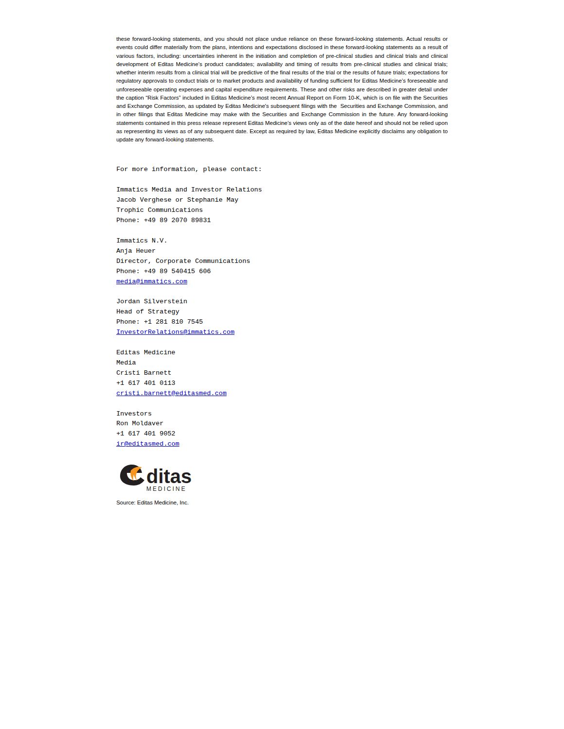these forward-looking statements, and you should not place undue reliance on these forward-looking statements. Actual results or events could differ materially from the plans, intentions and expectations disclosed in these forward-looking statements as a result of various factors, including: uncertainties inherent in the initiation and completion of pre-clinical studies and clinical trials and clinical development of Editas Medicine’s product candidates; availability and timing of results from pre-clinical studies and clinical trials; whether interim results from a clinical trial will be predictive of the final results of the trial or the results of future trials; expectations for regulatory approvals to conduct trials or to market products and availability of funding sufficient for Editas Medicine’s foreseeable and unforeseeable operating expenses and capital expenditure requirements. These and other risks are described in greater detail under the caption “Risk Factors” included in Editas Medicine’s most recent Annual Report on Form 10-K, which is on file with the Securities and Exchange Commission, as updated by Editas Medicine's subsequent filings with the Securities and Exchange Commission, and in other filings that Editas Medicine may make with the Securities and Exchange Commission in the future. Any forward-looking statements contained in this press release represent Editas Medicine’s views only as of the date hereof and should not be relied upon as representing its views as of any subsequent date. Except as required by law, Editas Medicine explicitly disclaims any obligation to update any forward-looking statements.
For more information, please contact:

Immatics Media and Investor Relations
Jacob Verghese or Stephanie May
Trophic Communications
Phone: +49 89 2070 89831

Immatics N.V.
Anja Heuer
Director, Corporate Communications
Phone: +49 89 540415 606
media@immatics.com

Jordan Silverstein
Head of Strategy
Phone: +1 281 810 7545
InvestorRelations@immatics.com

Editas Medicine
Media
Cristi Barnett
+1 617 401 0113
cristi.barnett@editasmed.com

Investors
Ron Moldaver
+1 617 401 9052
ir@editasmed.com
ditas MEDICINE
Source: Editas Medicine, Inc.